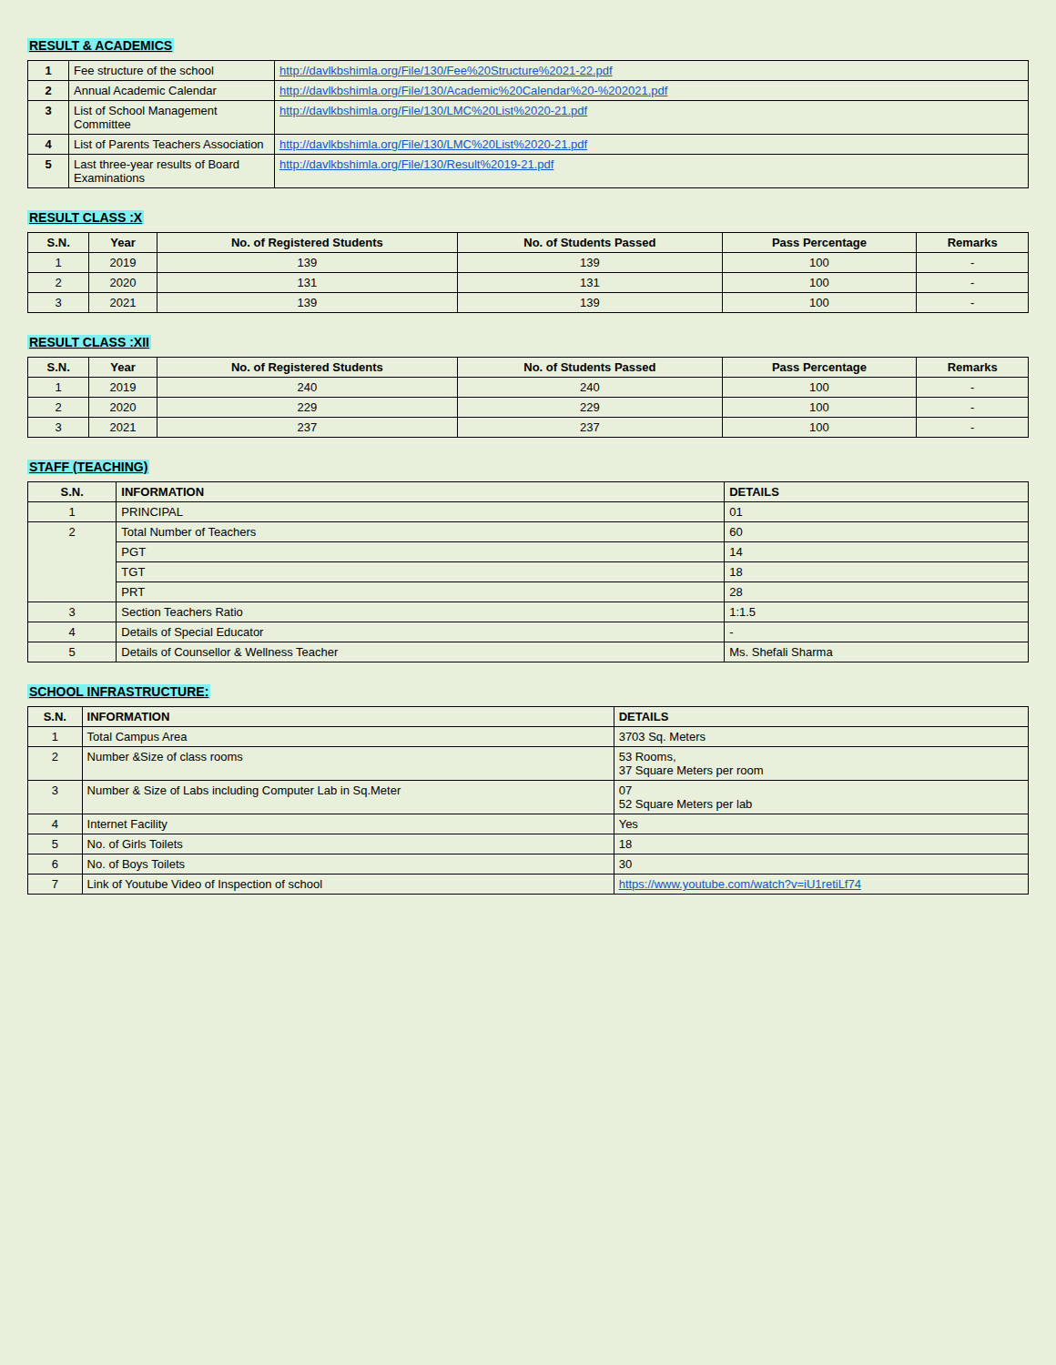RESULT & ACADEMICS
| 1 | Fee structure of the school | http://davlkbshimla.org/File/130/Fee%20Structure%2021-22.pdf |
| 2 | Annual Academic Calendar | http://davlkbshimla.org/File/130/Academic%20Calendar%20-%202021.pdf |
| 3 | List of School Management Committee | http://davlkbshimla.org/File/130/LMC%20List%2020-21.pdf |
| 4 | List of Parents Teachers Association | http://davlkbshimla.org/File/130/LMC%20List%2020-21.pdf |
| 5 | Last three-year results of Board Examinations | http://davlkbshimla.org/File/130/Result%2019-21.pdf |
RESULT CLASS :X
| S.N. | Year | No. of Registered Students | No. of Students Passed | Pass Percentage | Remarks |
| --- | --- | --- | --- | --- | --- |
| 1 | 2019 | 139 | 139 | 100 | - |
| 2 | 2020 | 131 | 131 | 100 | - |
| 3 | 2021 | 139 | 139 | 100 | - |
RESULT CLASS :XII
| S.N. | Year | No. of Registered Students | No. of Students Passed | Pass Percentage | Remarks |
| --- | --- | --- | --- | --- | --- |
| 1 | 2019 | 240 | 240 | 100 | - |
| 2 | 2020 | 229 | 229 | 100 | - |
| 3 | 2021 | 237 | 237 | 100 | - |
STAFF (TEACHING)
| S.N. | INFORMATION | DETAILS |
| --- | --- | --- |
| 1 | PRINCIPAL | 01 |
| 2 | Total Number of Teachers | 60 |
| PGT | 14 |
| TGT | 18 |
| PRT | 28 |
| 3 | Section Teachers Ratio | 1:1.5 |
| 4 | Details of Special Educator | - |
| 5 | Details of Counsellor & Wellness Teacher | Ms. Shefali Sharma |
SCHOOL INFRASTRUCTURE:
| S.N. | INFORMATION | DETAILS |
| --- | --- | --- |
| 1 | Total Campus Area | 3703 Sq. Meters |
| 2 | Number &Size of class rooms | 53 Rooms, 37 Square Meters per room |
| 3 | Number & Size of Labs including Computer Lab in Sq.Meter | 07 52 Square Meters per lab |
| 4 | Internet Facility | Yes |
| 5 | No. of Girls Toilets | 18 |
| 6 | No. of Boys Toilets | 30 |
| 7 | Link of Youtube Video of Inspection of school | https://www.youtube.com/watch?v=iU1retiLf74 |